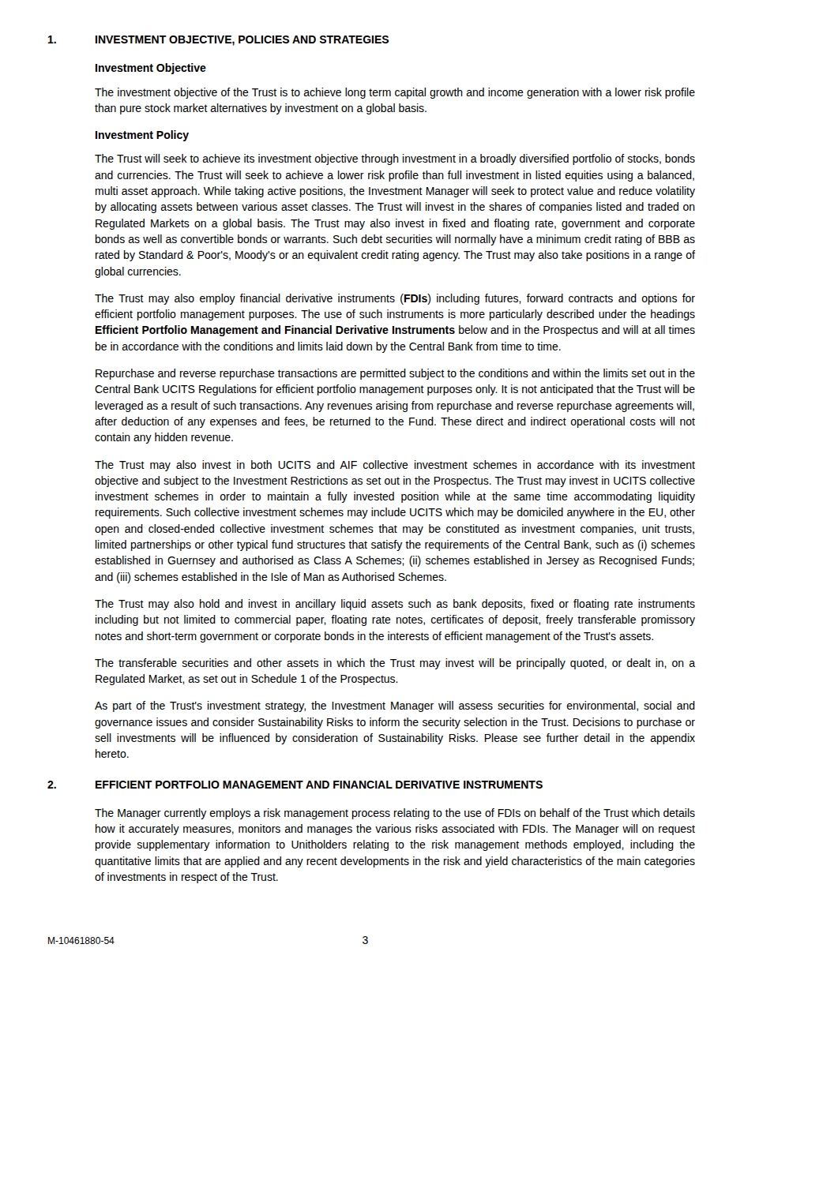1. INVESTMENT OBJECTIVE, POLICIES AND STRATEGIES
Investment Objective
The investment objective of the Trust is to achieve long term capital growth and income generation with a lower risk profile than pure stock market alternatives by investment on a global basis.
Investment Policy
The Trust will seek to achieve its investment objective through investment in a broadly diversified portfolio of stocks, bonds and currencies. The Trust will seek to achieve a lower risk profile than full investment in listed equities using a balanced, multi asset approach. While taking active positions, the Investment Manager will seek to protect value and reduce volatility by allocating assets between various asset classes. The Trust will invest in the shares of companies listed and traded on Regulated Markets on a global basis. The Trust may also invest in fixed and floating rate, government and corporate bonds as well as convertible bonds or warrants. Such debt securities will normally have a minimum credit rating of BBB as rated by Standard & Poor's, Moody's or an equivalent credit rating agency. The Trust may also take positions in a range of global currencies.
The Trust may also employ financial derivative instruments (FDIs) including futures, forward contracts and options for efficient portfolio management purposes. The use of such instruments is more particularly described under the headings Efficient Portfolio Management and Financial Derivative Instruments below and in the Prospectus and will at all times be in accordance with the conditions and limits laid down by the Central Bank from time to time.
Repurchase and reverse repurchase transactions are permitted subject to the conditions and within the limits set out in the Central Bank UCITS Regulations for efficient portfolio management purposes only. It is not anticipated that the Trust will be leveraged as a result of such transactions. Any revenues arising from repurchase and reverse repurchase agreements will, after deduction of any expenses and fees, be returned to the Fund. These direct and indirect operational costs will not contain any hidden revenue.
The Trust may also invest in both UCITS and AIF collective investment schemes in accordance with its investment objective and subject to the Investment Restrictions as set out in the Prospectus. The Trust may invest in UCITS collective investment schemes in order to maintain a fully invested position while at the same time accommodating liquidity requirements. Such collective investment schemes may include UCITS which may be domiciled anywhere in the EU, other open and closed-ended collective investment schemes that may be constituted as investment companies, unit trusts, limited partnerships or other typical fund structures that satisfy the requirements of the Central Bank, such as (i) schemes established in Guernsey and authorised as Class A Schemes; (ii) schemes established in Jersey as Recognised Funds; and (iii) schemes established in the Isle of Man as Authorised Schemes.
The Trust may also hold and invest in ancillary liquid assets such as bank deposits, fixed or floating rate instruments including but not limited to commercial paper, floating rate notes, certificates of deposit, freely transferable promissory notes and short-term government or corporate bonds in the interests of efficient management of the Trust's assets.
The transferable securities and other assets in which the Trust may invest will be principally quoted, or dealt in, on a Regulated Market, as set out in Schedule 1 of the Prospectus.
As part of the Trust's investment strategy, the Investment Manager will assess securities for environmental, social and governance issues and consider Sustainability Risks to inform the security selection in the Trust. Decisions to purchase or sell investments will be influenced by consideration of Sustainability Risks. Please see further detail in the appendix hereto.
2. EFFICIENT PORTFOLIO MANAGEMENT AND FINANCIAL DERIVATIVE INSTRUMENTS
The Manager currently employs a risk management process relating to the use of FDIs on behalf of the Trust which details how it accurately measures, monitors and manages the various risks associated with FDIs. The Manager will on request provide supplementary information to Unitholders relating to the risk management methods employed, including the quantitative limits that are applied and any recent developments in the risk and yield characteristics of the main categories of investments in respect of the Trust.
M-10461880-54
3